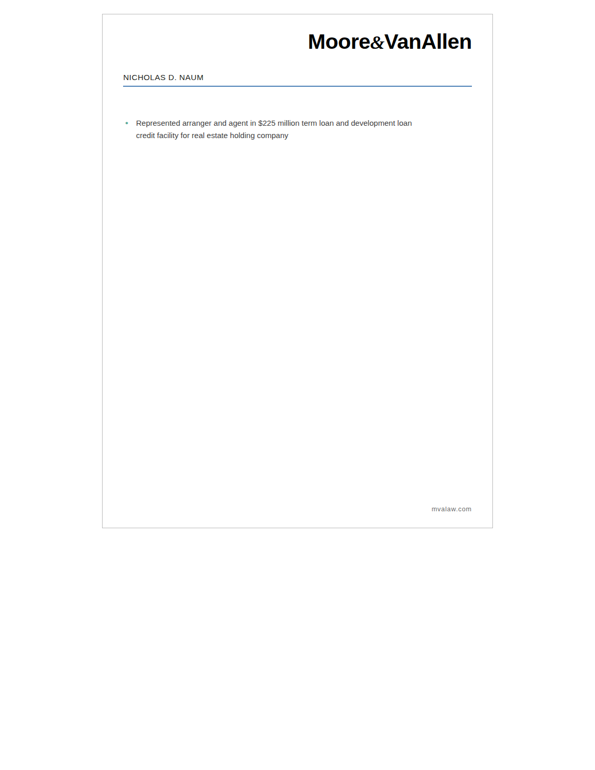Moore&VanAllen
Nicholas D. Naum
Represented arranger and agent in $225 million term loan and development loan credit facility for real estate holding company
mvalaw.com